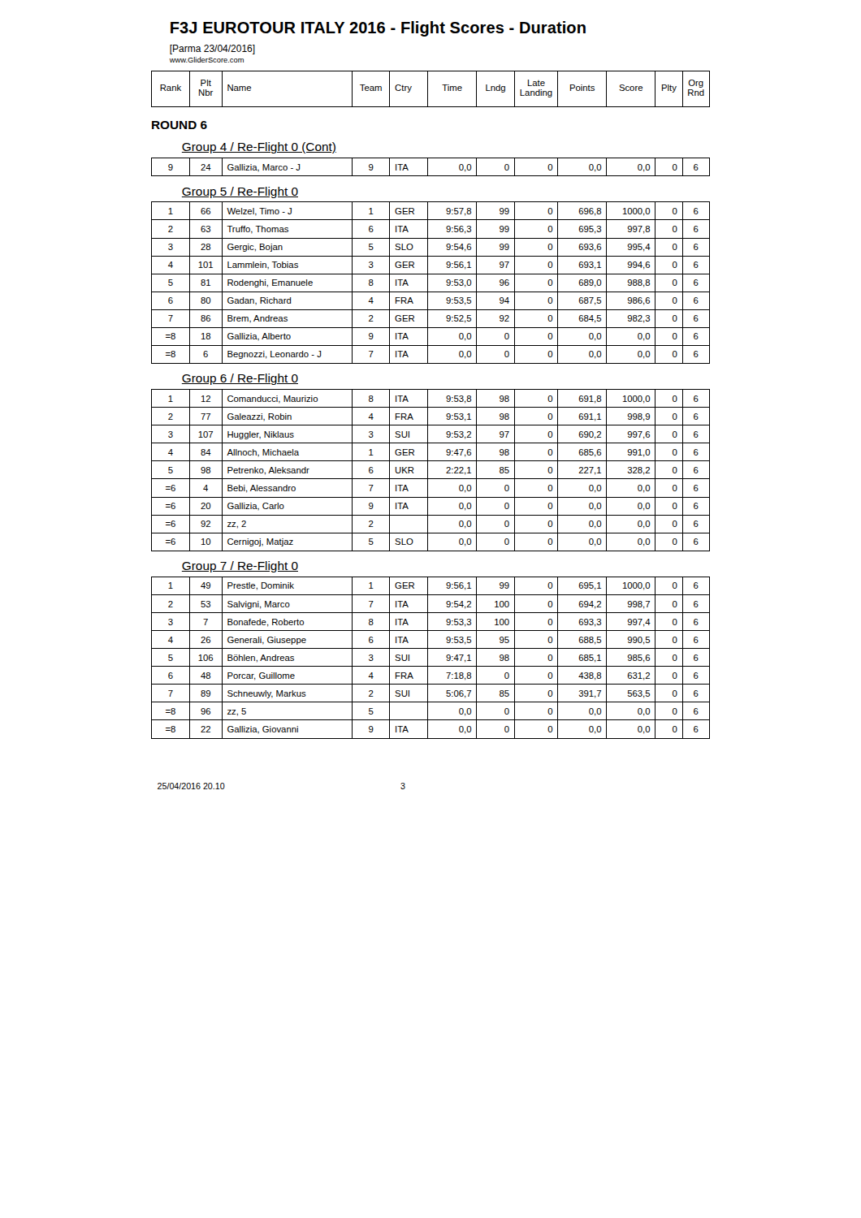F3J EUROTOUR ITALY 2016 - Flight Scores - Duration
[Parma 23/04/2016]
www.GliderScore.com
| Rank | Plt Nbr | Name | Team | Ctry | Time | Lndg | Late Landing | Points | Score | Plty | Org Rnd |
| --- | --- | --- | --- | --- | --- | --- | --- | --- | --- | --- | --- |
ROUND 6
Group 4 / Re-Flight 0 (Cont)
| 9 | 24 | Gallizia, Marco - J | 9 | ITA | 0,0 | 0 | 0 | 0,0 | 0,0 | 0 | 6 |
Group 5 / Re-Flight 0
| 1 | 66 | Welzel, Timo - J | 1 | GER | 9:57,8 | 99 | 0 | 696,8 | 1000,0 | 0 | 6 |
| 2 | 63 | Truffo, Thomas | 6 | ITA | 9:56,3 | 99 | 0 | 695,3 | 997,8 | 0 | 6 |
| 3 | 28 | Gergic, Bojan | 5 | SLO | 9:54,6 | 99 | 0 | 693,6 | 995,4 | 0 | 6 |
| 4 | 101 | Lammlein, Tobias | 3 | GER | 9:56,1 | 97 | 0 | 693,1 | 994,6 | 0 | 6 |
| 5 | 81 | Rodenghi, Emanuele | 8 | ITA | 9:53,0 | 96 | 0 | 689,0 | 988,8 | 0 | 6 |
| 6 | 80 | Gadan, Richard | 4 | FRA | 9:53,5 | 94 | 0 | 687,5 | 986,6 | 0 | 6 |
| 7 | 86 | Brem, Andreas | 2 | GER | 9:52,5 | 92 | 0 | 684,5 | 982,3 | 0 | 6 |
| =8 | 18 | Gallizia, Alberto | 9 | ITA | 0,0 | 0 | 0 | 0,0 | 0,0 | 0 | 6 |
| =8 | 6 | Begnozzi, Leonardo - J | 7 | ITA | 0,0 | 0 | 0 | 0,0 | 0,0 | 0 | 6 |
Group 6 / Re-Flight 0
| 1 | 12 | Comanducci, Maurizio | 8 | ITA | 9:53,8 | 98 | 0 | 691,8 | 1000,0 | 0 | 6 |
| 2 | 77 | Galeazzi, Robin | 4 | FRA | 9:53,1 | 98 | 0 | 691,1 | 998,9 | 0 | 6 |
| 3 | 107 | Huggler, Niklaus | 3 | SUI | 9:53,2 | 97 | 0 | 690,2 | 997,6 | 0 | 6 |
| 4 | 84 | Allnoch, Michaela | 1 | GER | 9:47,6 | 98 | 0 | 685,6 | 991,0 | 0 | 6 |
| 5 | 98 | Petrenko, Aleksandr | 6 | UKR | 2:22,1 | 85 | 0 | 227,1 | 328,2 | 0 | 6 |
| =6 | 4 | Bebi, Alessandro | 7 | ITA | 0,0 | 0 | 0 | 0,0 | 0,0 | 0 | 6 |
| =6 | 20 | Gallizia, Carlo | 9 | ITA | 0,0 | 0 | 0 | 0,0 | 0,0 | 0 | 6 |
| =6 | 92 | zz, 2 | 2 | | 0,0 | 0 | 0 | 0,0 | 0,0 | 0 | 6 |
| =6 | 10 | Cernigoj, Matjaz | 5 | SLO | 0,0 | 0 | 0 | 0,0 | 0,0 | 0 | 6 |
Group 7 / Re-Flight 0
| 1 | 49 | Prestle, Dominik | 1 | GER | 9:56,1 | 99 | 0 | 695,1 | 1000,0 | 0 | 6 |
| 2 | 53 | Salvigni, Marco | 7 | ITA | 9:54,2 | 100 | 0 | 694,2 | 998,7 | 0 | 6 |
| 3 | 7 | Bonafede, Roberto | 8 | ITA | 9:53,3 | 100 | 0 | 693,3 | 997,4 | 0 | 6 |
| 4 | 26 | Generali, Giuseppe | 6 | ITA | 9:53,5 | 95 | 0 | 688,5 | 990,5 | 0 | 6 |
| 5 | 106 | Böhlen, Andreas | 3 | SUI | 9:47,1 | 98 | 0 | 685,1 | 985,6 | 0 | 6 |
| 6 | 48 | Porcar, Guillome | 4 | FRA | 7:18,8 | 0 | 0 | 438,8 | 631,2 | 0 | 6 |
| 7 | 89 | Schneuwly, Markus | 2 | SUI | 5:06,7 | 85 | 0 | 391,7 | 563,5 | 0 | 6 |
| =8 | 96 | zz, 5 | 5 | | 0,0 | 0 | 0 | 0,0 | 0,0 | 0 | 6 |
| =8 | 22 | Gallizia, Giovanni | 9 | ITA | 0,0 | 0 | 0 | 0,0 | 0,0 | 0 | 6 |
25/04/2016 20.10
3